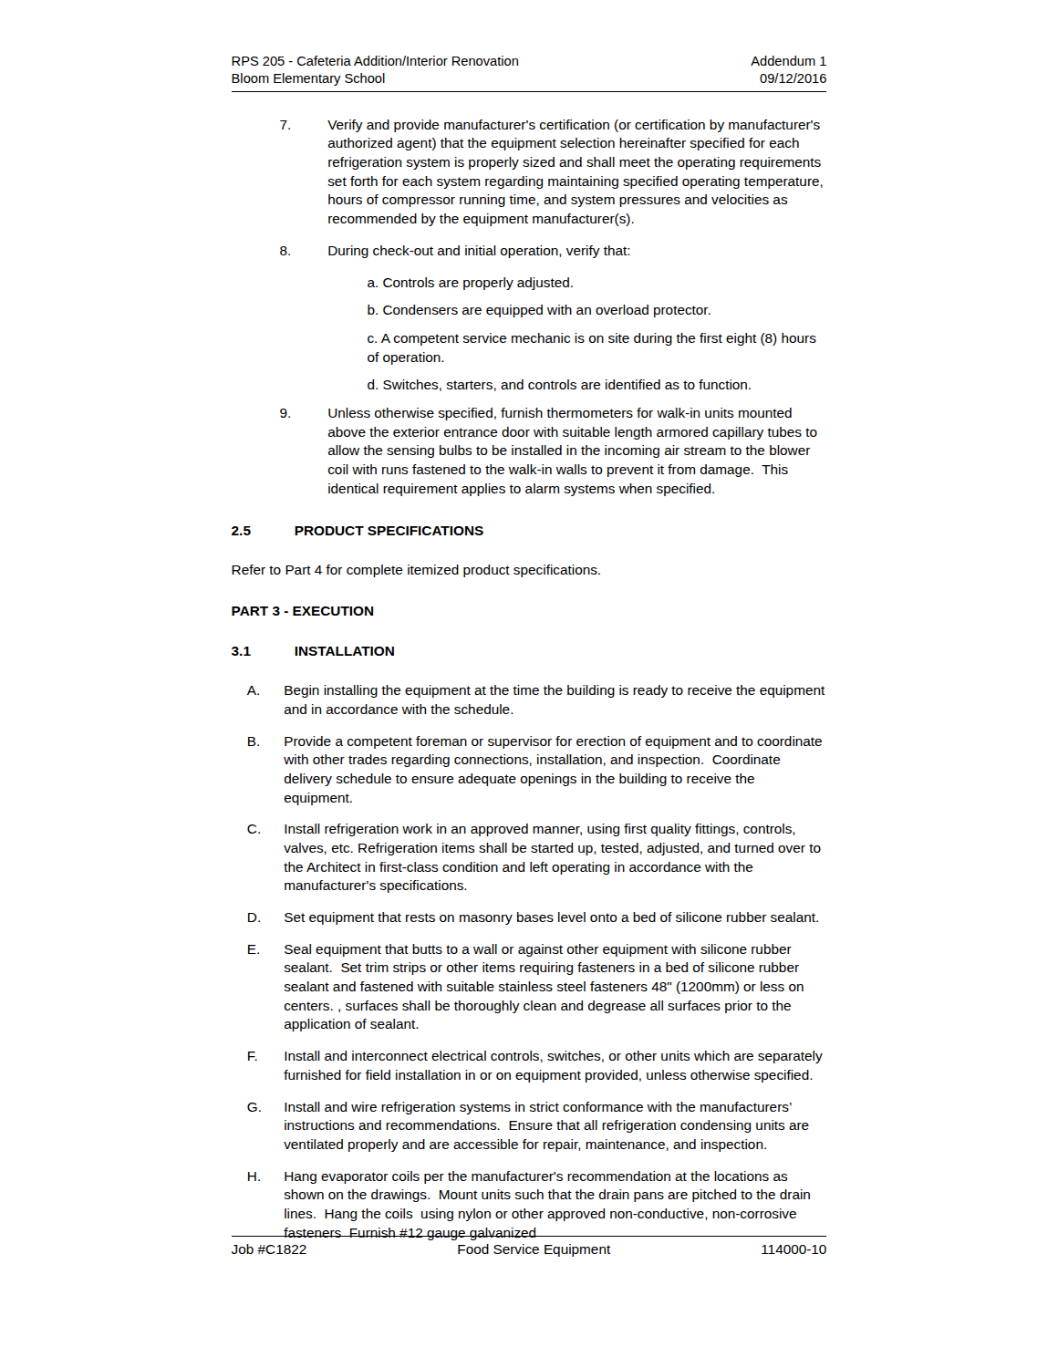RPS 205 - Cafeteria Addition/Interior Renovation
Bloom Elementary School
Addendum 1
09/12/2016
7.
Verify and provide manufacturer's certification (or certification by manufacturer's authorized agent) that the equipment selection hereinafter specified for each refrigeration system is properly sized and shall meet the operating requirements set forth for each system regarding maintaining specified operating temperature, hours of compressor running time, and system pressures and velocities as recommended by the equipment manufacturer(s).
8.
During check-out and initial operation, verify that:
a. Controls are properly adjusted.
b. Condensers are equipped with an overload protector.
c. A competent service mechanic is on site during the first eight (8) hours of operation.
d. Switches, starters, and controls are identified as to function.
9.
Unless otherwise specified, furnish thermometers for walk-in units mounted above the exterior entrance door with suitable length armored capillary tubes to allow the sensing bulbs to be installed in the incoming air stream to the blower coil with runs fastened to the walk-in walls to prevent it from damage. This identical requirement applies to alarm systems when specified.
2.5 PRODUCT SPECIFICATIONS
Refer to Part 4 for complete itemized product specifications.
PART 3 - EXECUTION
3.1 INSTALLATION
A.
Begin installing the equipment at the time the building is ready to receive the equipment and in accordance with the schedule.
B.
Provide a competent foreman or supervisor for erection of equipment and to coordinate with other trades regarding connections, installation, and inspection. Coordinate delivery schedule to ensure adequate openings in the building to receive the equipment.
C.
Install refrigeration work in an approved manner, using first quality fittings, controls, valves, etc. Refrigeration items shall be started up, tested, adjusted, and turned over to the Architect in first-class condition and left operating in accordance with the manufacturer's specifications.
D.
Set equipment that rests on masonry bases level onto a bed of silicone rubber sealant.
E.
Seal equipment that butts to a wall or against other equipment with silicone rubber sealant. Set trim strips or other items requiring fasteners in a bed of silicone rubber sealant and fastened with suitable stainless steel fasteners 48" (1200mm) or less on centers. , surfaces shall be thoroughly clean and degrease all surfaces prior to the application of sealant.
F.
Install and interconnect electrical controls, switches, or other units which are separately furnished for field installation in or on equipment provided, unless otherwise specified.
G.
Install and wire refrigeration systems in strict conformance with the manufacturers’ instructions and recommendations. Ensure that all refrigeration condensing units are ventilated properly and are accessible for repair, maintenance, and inspection.
H.
Hang evaporator coils per the manufacturer's recommendation at the locations as shown on the drawings. Mount units such that the drain pans are pitched to the drain lines. Hang the coils using nylon or other approved non-conductive, non-corrosive fasteners Furnish #12 gauge galvanized
Job #C1822
Food Service Equipment
114000-10